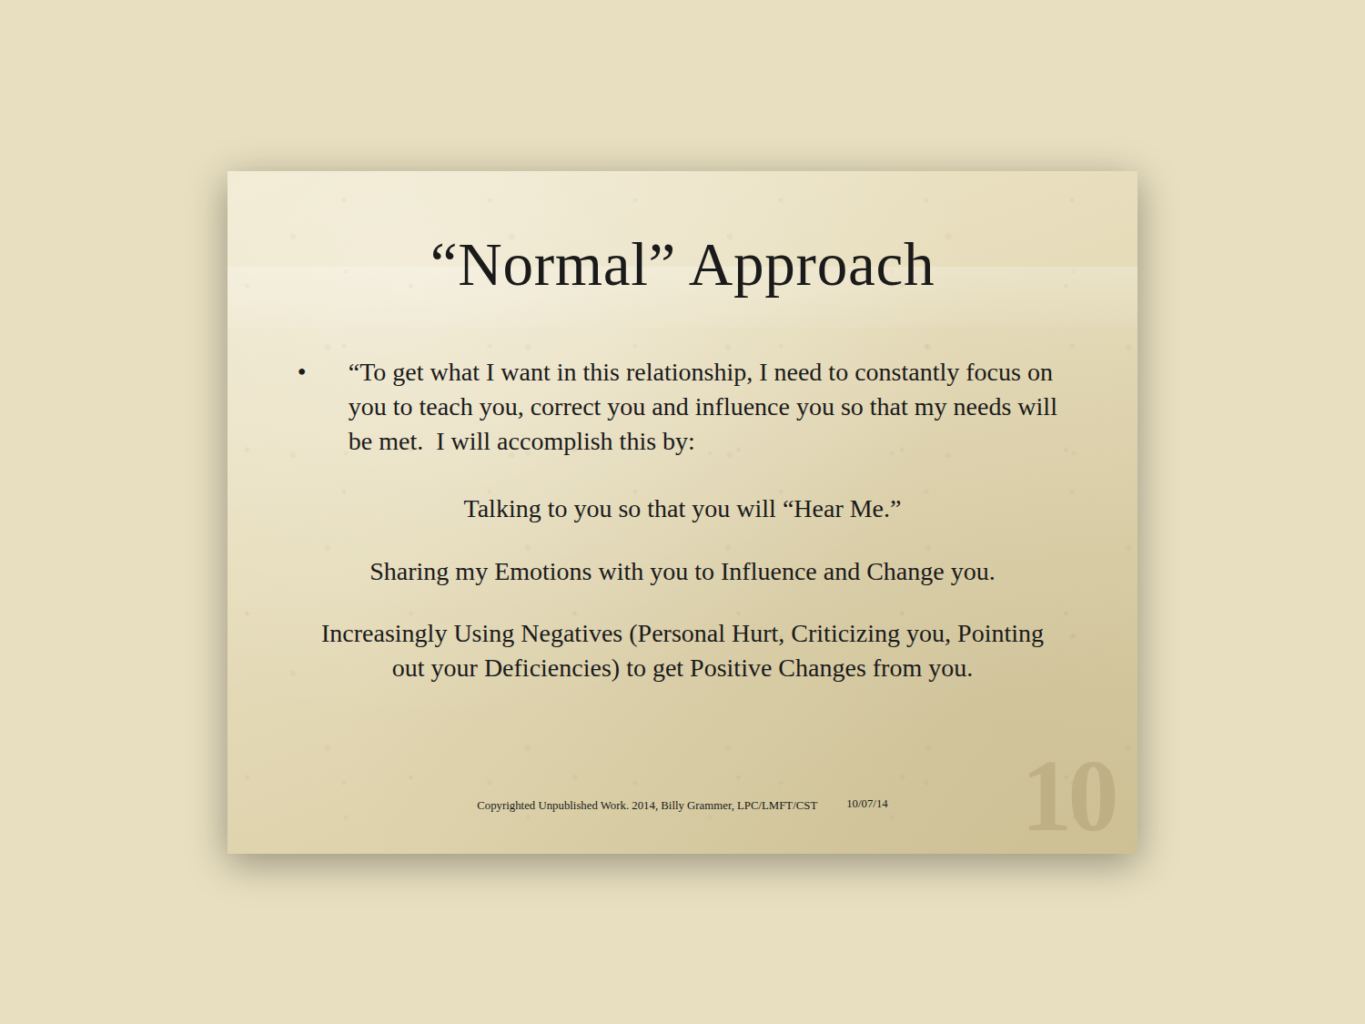“Normal” Approach
“To get what I want in this relationship, I need to constantly focus on you to teach you, correct you and influence you so that my needs will be met. I will accomplish this by:
Talking to you so that you will “Hear Me.”
Sharing my Emotions with you to Influence and Change you.
Increasingly Using Negatives (Personal Hurt, Criticizing you, Pointing out your Deficiencies) to get Positive Changes from you.
Copyrighted Unpublished Work. 2014, Billy Grammer, LPC/LMFT/CST
10/07/14
10